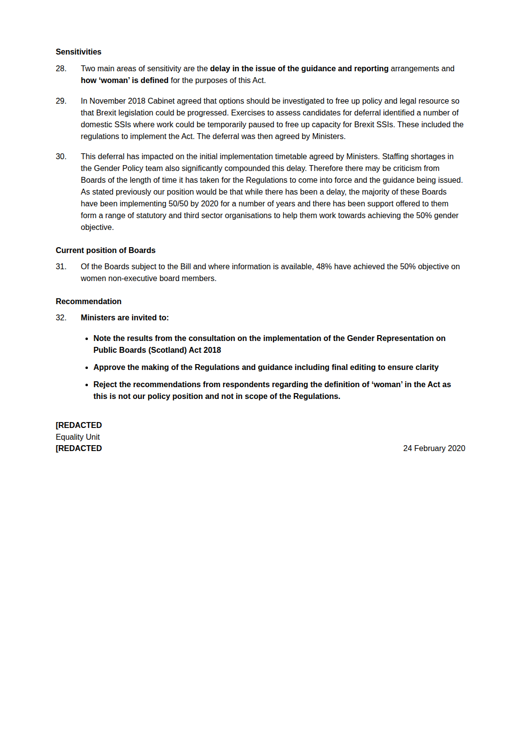Sensitivities
28. Two main areas of sensitivity are the delay in the issue of the guidance and reporting arrangements and how ‘woman’ is defined for the purposes of this Act.
29. In November 2018 Cabinet agreed that options should be investigated to free up policy and legal resource so that Brexit legislation could be progressed. Exercises to assess candidates for deferral identified a number of domestic SSIs where work could be temporarily paused to free up capacity for Brexit SSIs. These included the regulations to implement the Act. The deferral was then agreed by Ministers.
30. This deferral has impacted on the initial implementation timetable agreed by Ministers. Staffing shortages in the Gender Policy team also significantly compounded this delay. Therefore there may be criticism from Boards of the length of time it has taken for the Regulations to come into force and the guidance being issued. As stated previously our position would be that while there has been a delay, the majority of these Boards have been implementing 50/50 by 2020 for a number of years and there has been support offered to them form a range of statutory and third sector organisations to help them work towards achieving the 50% gender objective.
Current position of Boards
31. Of the Boards subject to the Bill and where information is available, 48% have achieved the 50% objective on women non-executive board members.
Recommendation
32. Ministers are invited to:
Note the results from the consultation on the implementation of the Gender Representation on Public Boards (Scotland) Act 2018
Approve the making of the Regulations and guidance including final editing to ensure clarity
Reject the recommendations from respondents regarding the definition of ‘woman’ in the Act as this is not our policy position and not in scope of the Regulations.
[REDACTED
Equality Unit
[REDACTED 24 February 2020